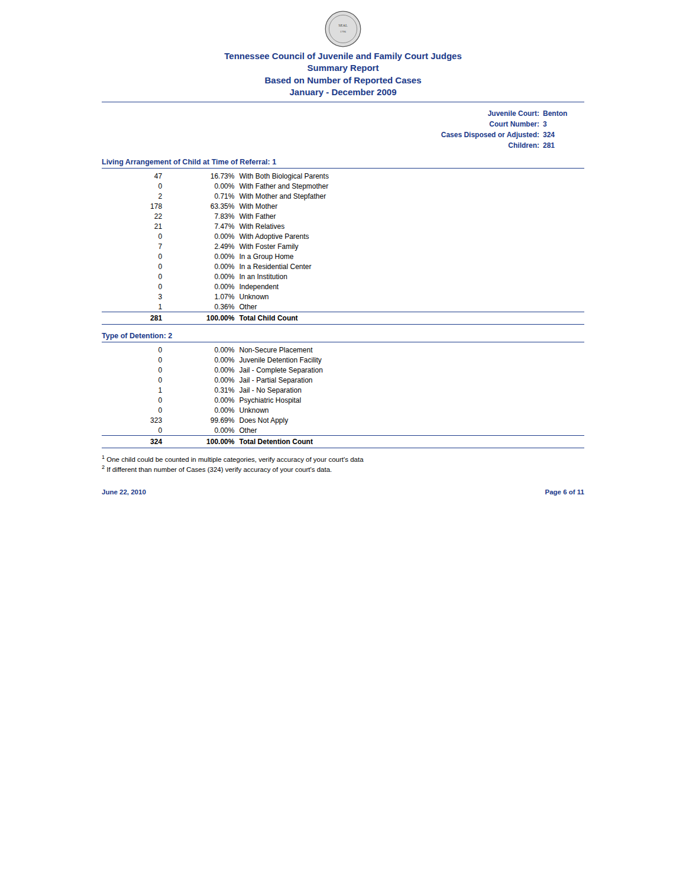Tennessee Council of Juvenile and Family Court Judges
Summary Report
Based on Number of Reported Cases
January - December 2009
Juvenile Court: Benton Court Number: 3 Cases Disposed or Adjusted: 324 Children: 281
Living Arrangement of Child at Time of Referral: 1
| 47 | 16.73% | With Both Biological Parents |
| 0 | 0.00% | With Father and Stepmother |
| 2 | 0.71% | With Mother and Stepfather |
| 178 | 63.35% | With Mother |
| 22 | 7.83% | With Father |
| 21 | 7.47% | With Relatives |
| 0 | 0.00% | With Adoptive Parents |
| 7 | 2.49% | With Foster Family |
| 0 | 0.00% | In a Group Home |
| 0 | 0.00% | In a Residential Center |
| 0 | 0.00% | In an Institution |
| 0 | 0.00% | Independent |
| 3 | 1.07% | Unknown |
| 1 | 0.36% | Other |
| 281 | 100.00% | Total Child Count |
Type of Detention: 2
| 0 | 0.00% | Non-Secure Placement |
| 0 | 0.00% | Juvenile Detention Facility |
| 0 | 0.00% | Jail - Complete Separation |
| 0 | 0.00% | Jail - Partial Separation |
| 1 | 0.31% | Jail - No Separation |
| 0 | 0.00% | Psychiatric Hospital |
| 0 | 0.00% | Unknown |
| 323 | 99.69% | Does Not Apply |
| 0 | 0.00% | Other |
| 324 | 100.00% | Total Detention Count |
1 One child could be counted in multiple categories, verify accuracy of your court's data
2 If different than number of Cases (324) verify accuracy of your court's data.
June 22, 2010 Page 6 of 11